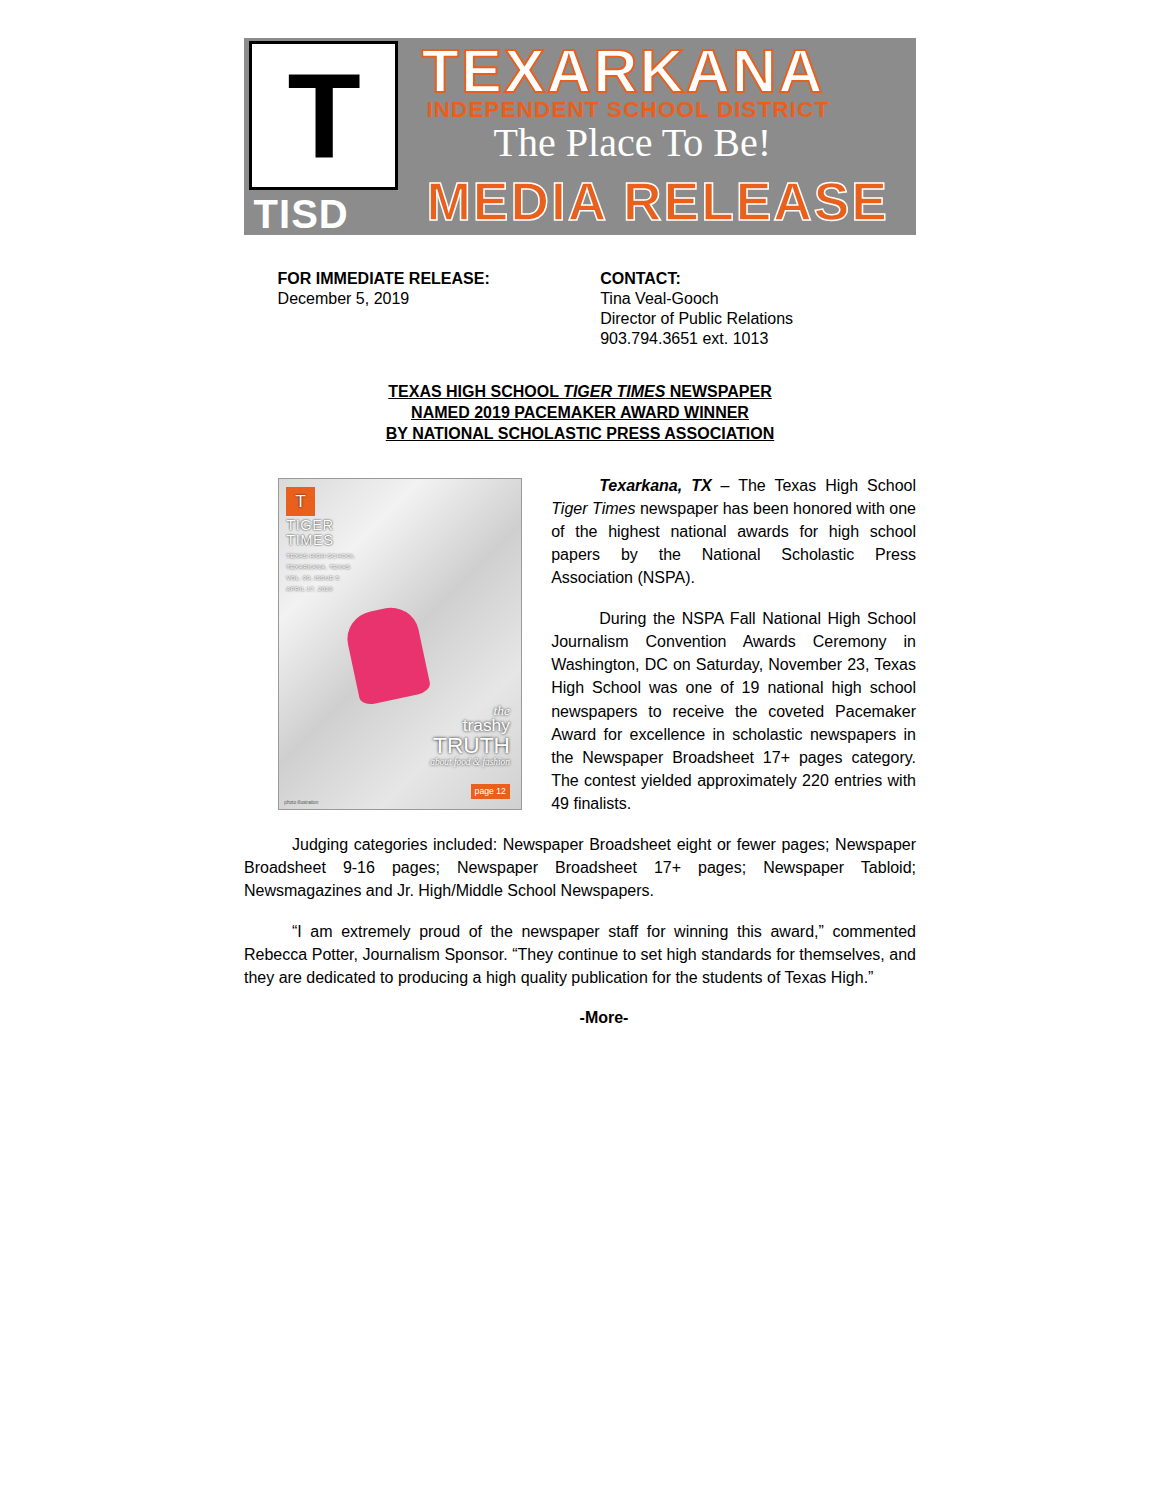T
TISD
TEXARKANA
INDEPENDENT SCHOOL DISTRICT
The Place To Be!
MEDIA RELEASE
| FOR IMMEDIATE RELEASE: December 5, 2019 | CONTACT: Tina Veal-Gooch Director of Public Relations 903.794.3651 ext. 1013 |
TEXAS HIGH SCHOOL TIGER TIMES NEWSPAPER
NAMED 2019 PACEMAKER AWARD WINNER
BY NATIONAL SCHOLASTIC PRESS ASSOCIATION
T
TIGER
TIMES
TEXAS HIGH SCHOOL
TEXARKANA, TEXAS
VOL. 99, ISSUE 5
APRIL 17, 2019
the trashy TRUTH about food & fashion
page 12
photo illustration
Texarkana, TX – The Texas High School Tiger Times newspaper has been honored with one of the highest national awards for high school papers by the National Scholastic Press Association (NSPA).
During the NSPA Fall National High School Journalism Convention Awards Ceremony in Washington, DC on Saturday, November 23, Texas High School was one of 19 national high school newspapers to receive the coveted Pacemaker Award for excellence in scholastic newspapers in the Newspaper Broadsheet 17+ pages category. The contest yielded approximately 220 entries with 49 finalists.
Judging categories included: Newspaper Broadsheet eight or fewer pages; Newspaper Broadsheet 9-16 pages; Newspaper Broadsheet 17+ pages; Newspaper Tabloid; Newsmagazines and Jr. High/Middle School Newspapers.
“I am extremely proud of the newspaper staff for winning this award,” commented Rebecca Potter, Journalism Sponsor. “They continue to set high standards for themselves, and they are dedicated to producing a high quality publication for the students of Texas High.”
-More-